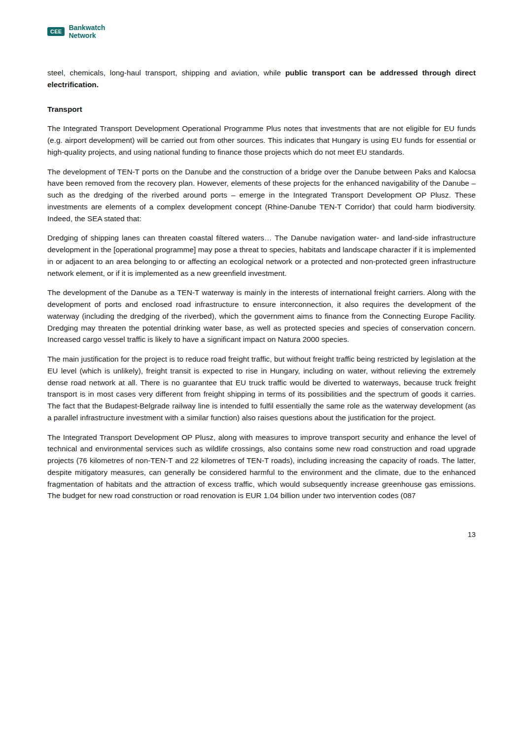CEE Bankwatch
Network
steel, chemicals, long-haul transport, shipping and aviation, while public transport can be addressed through direct electrification.
Transport
The Integrated Transport Development Operational Programme Plus notes that investments that are not eligible for EU funds (e.g. airport development) will be carried out from other sources. This indicates that Hungary is using EU funds for essential or high-quality projects, and using national funding to finance those projects which do not meet EU standards.
The development of TEN-T ports on the Danube and the construction of a bridge over the Danube between Paks and Kalocsa have been removed from the recovery plan. However, elements of these projects for the enhanced navigability of the Danube – such as the dredging of the riverbed around ports – emerge in the Integrated Transport Development OP Plusz. These investments are elements of a complex development concept (Rhine-Danube TEN-T Corridor) that could harm biodiversity. Indeed, the SEA stated that:
Dredging of shipping lanes can threaten coastal filtered waters… The Danube navigation water- and land-side infrastructure development in the [operational programme] may pose a threat to species, habitats and landscape character if it is implemented in or adjacent to an area belonging to or affecting an ecological network or a protected and non-protected green infrastructure network element, or if it is implemented as a new greenfield investment.
The development of the Danube as a TEN-T waterway is mainly in the interests of international freight carriers. Along with the development of ports and enclosed road infrastructure to ensure interconnection, it also requires the development of the waterway (including the dredging of the riverbed), which the government aims to finance from the Connecting Europe Facility. Dredging may threaten the potential drinking water base, as well as protected species and species of conservation concern. Increased cargo vessel traffic is likely to have a significant impact on Natura 2000 species.
The main justification for the project is to reduce road freight traffic, but without freight traffic being restricted by legislation at the EU level (which is unlikely), freight transit is expected to rise in Hungary, including on water, without relieving the extremely dense road network at all. There is no guarantee that EU truck traffic would be diverted to waterways, because truck freight transport is in most cases very different from freight shipping in terms of its possibilities and the spectrum of goods it carries. The fact that the Budapest-Belgrade railway line is intended to fulfil essentially the same role as the waterway development (as a parallel infrastructure investment with a similar function) also raises questions about the justification for the project.
The Integrated Transport Development OP Plusz, along with measures to improve transport security and enhance the level of technical and environmental services such as wildlife crossings, also contains some new road construction and road upgrade projects (76 kilometres of non-TEN-T and 22 kilometres of TEN-T roads), including increasing the capacity of roads. The latter, despite mitigatory measures, can generally be considered harmful to the environment and the climate, due to the enhanced fragmentation of habitats and the attraction of excess traffic, which would subsequently increase greenhouse gas emissions. The budget for new road construction or road renovation is EUR 1.04 billion under two intervention codes (087
13